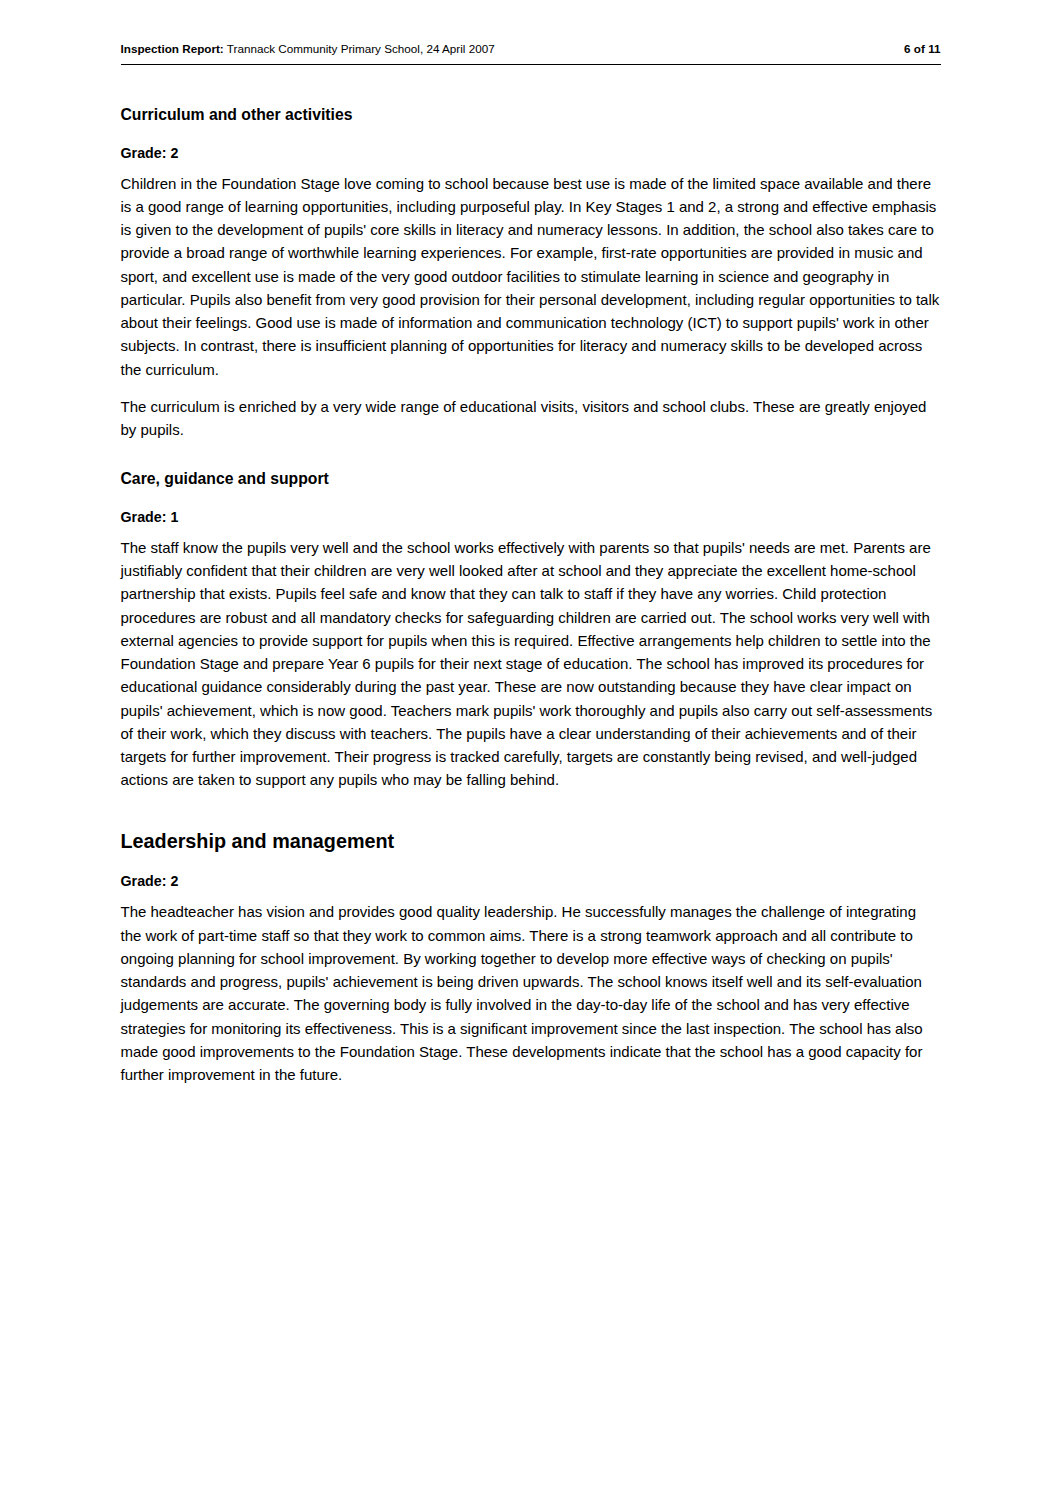Inspection Report: Trannack Community Primary School, 24 April 2007
6 of 11
Curriculum and other activities
Grade: 2
Children in the Foundation Stage love coming to school because best use is made of the limited space available and there is a good range of learning opportunities, including purposeful play. In Key Stages 1 and 2, a strong and effective emphasis is given to the development of pupils' core skills in literacy and numeracy lessons. In addition, the school also takes care to provide a broad range of worthwhile learning experiences. For example, first-rate opportunities are provided in music and sport, and excellent use is made of the very good outdoor facilities to stimulate learning in science and geography in particular. Pupils also benefit from very good provision for their personal development, including regular opportunities to talk about their feelings. Good use is made of information and communication technology (ICT) to support pupils' work in other subjects. In contrast, there is insufficient planning of opportunities for literacy and numeracy skills to be developed across the curriculum.
The curriculum is enriched by a very wide range of educational visits, visitors and school clubs. These are greatly enjoyed by pupils.
Care, guidance and support
Grade: 1
The staff know the pupils very well and the school works effectively with parents so that pupils' needs are met. Parents are justifiably confident that their children are very well looked after at school and they appreciate the excellent home-school partnership that exists. Pupils feel safe and know that they can talk to staff if they have any worries. Child protection procedures are robust and all mandatory checks for safeguarding children are carried out. The school works very well with external agencies to provide support for pupils when this is required. Effective arrangements help children to settle into the Foundation Stage and prepare Year 6 pupils for their next stage of education. The school has improved its procedures for educational guidance considerably during the past year. These are now outstanding because they have clear impact on pupils' achievement, which is now good. Teachers mark pupils' work thoroughly and pupils also carry out self-assessments of their work, which they discuss with teachers. The pupils have a clear understanding of their achievements and of their targets for further improvement. Their progress is tracked carefully, targets are constantly being revised, and well-judged actions are taken to support any pupils who may be falling behind.
Leadership and management
Grade: 2
The headteacher has vision and provides good quality leadership. He successfully manages the challenge of integrating the work of part-time staff so that they work to common aims. There is a strong teamwork approach and all contribute to ongoing planning for school improvement. By working together to develop more effective ways of checking on pupils' standards and progress, pupils' achievement is being driven upwards. The school knows itself well and its self-evaluation judgements are accurate. The governing body is fully involved in the day-to-day life of the school and has very effective strategies for monitoring its effectiveness. This is a significant improvement since the last inspection. The school has also made good improvements to the Foundation Stage. These developments indicate that the school has a good capacity for further improvement in the future.